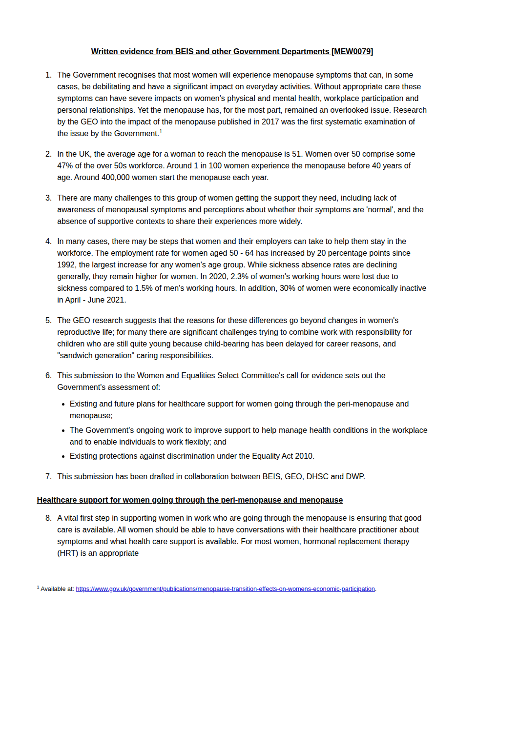Written evidence from BEIS and other Government Departments [MEW0079]
The Government recognises that most women will experience menopause symptoms that can, in some cases, be debilitating and have a significant impact on everyday activities. Without appropriate care these symptoms can have severe impacts on women's physical and mental health, workplace participation and personal relationships. Yet the menopause has, for the most part, remained an overlooked issue. Research by the GEO into the impact of the menopause published in 2017 was the first systematic examination of the issue by the Government.1
In the UK, the average age for a woman to reach the menopause is 51. Women over 50 comprise some 47% of the over 50s workforce. Around 1 in 100 women experience the menopause before 40 years of age. Around 400,000 women start the menopause each year.
There are many challenges to this group of women getting the support they need, including lack of awareness of menopausal symptoms and perceptions about whether their symptoms are 'normal', and the absence of supportive contexts to share their experiences more widely.
In many cases, there may be steps that women and their employers can take to help them stay in the workforce. The employment rate for women aged 50 - 64 has increased by 20 percentage points since 1992, the largest increase for any women's age group. While sickness absence rates are declining generally, they remain higher for women. In 2020, 2.3% of women's working hours were lost due to sickness compared to 1.5% of men's working hours. In addition, 30% of women were economically inactive in April - June 2021.
The GEO research suggests that the reasons for these differences go beyond changes in women's reproductive life; for many there are significant challenges trying to combine work with responsibility for children who are still quite young because child-bearing has been delayed for career reasons, and "sandwich generation" caring responsibilities.
This submission to the Women and Equalities Select Committee's call for evidence sets out the Government's assessment of:
Existing and future plans for healthcare support for women going through the peri-menopause and menopause;
The Government's ongoing work to improve support to help manage health conditions in the workplace and to enable individuals to work flexibly; and
Existing protections against discrimination under the Equality Act 2010.
This submission has been drafted in collaboration between BEIS, GEO, DHSC and DWP.
Healthcare support for women going through the peri-menopause and menopause
A vital first step in supporting women in work who are going through the menopause is ensuring that good care is available. All women should be able to have conversations with their healthcare practitioner about symptoms and what health care support is available. For most women, hormonal replacement therapy (HRT) is an appropriate
1 Available at: https://www.gov.uk/government/publications/menopause-transition-effects-on-womens-economic-participation.